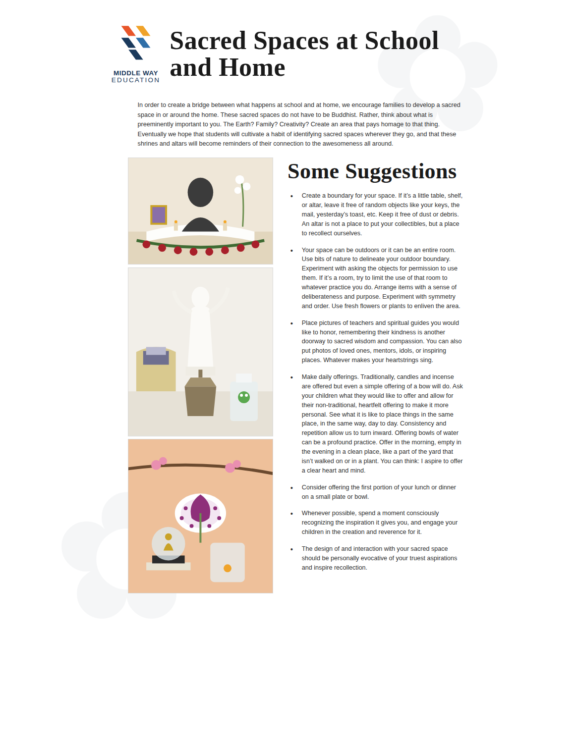✿
✿
MIDDLE WAY EDUCATION
Sacred Spaces at School and Home
In order to create a bridge between what happens at school and at home, we encourage families to develop a sacred space in or around the home. These sacred spaces do not have to be Buddhist. Rather, think about what is preeminently important to you. The Earth? Family? Creativity? Create an area that pays homage to that thing. Eventually we hope that students will cultivate a habit of identifying sacred spaces wherever they go, and that these shrines and altars will become reminders of their connection to the awesomeness all around.
Some Suggestions
Create a boundary for your space. If it’s a little table, shelf, or altar, leave it free of random objects like your keys, the mail, yesterday’s toast, etc. Keep it free of dust or debris. An altar is not a place to put your collectibles, but a place to recollect ourselves.
Your space can be outdoors or it can be an entire room. Use bits of nature to delineate your outdoor boundary. Experiment with asking the objects for permission to use them. If it’s a room, try to limit the use of that room to whatever practice you do. Arrange items with a sense of deliberateness and purpose. Experiment with symmetry and order. Use fresh flowers or plants to enliven the area.
Place pictures of teachers and spiritual guides you would like to honor, remembering their kindness is another doorway to sacred wisdom and compassion. You can also put photos of loved ones, mentors, idols, or inspiring places. Whatever makes your heartstrings sing.
Make daily offerings. Traditionally, candles and incense are offered but even a simple offering of a bow will do. Ask your children what they would like to offer and allow for their non-traditional, heartfelt offering to make it more personal. See what it is like to place things in the same place, in the same way, day to day. Consistency and repetition allow us to turn inward. Offering bowls of water can be a profound practice. Offer in the morning, empty in the evening in a clean place, like a part of the yard that isn’t walked on or in a plant. You can think: I aspire to offer a clear heart and mind.
Consider offering the first portion of your lunch or dinner on a small plate or bowl.
Whenever possible, spend a moment consciously recognizing the inspiration it gives you, and engage your children in the creation and reverence for it.
The design of and interaction with your sacred space should be personally evocative of your truest aspirations and inspire recollection.